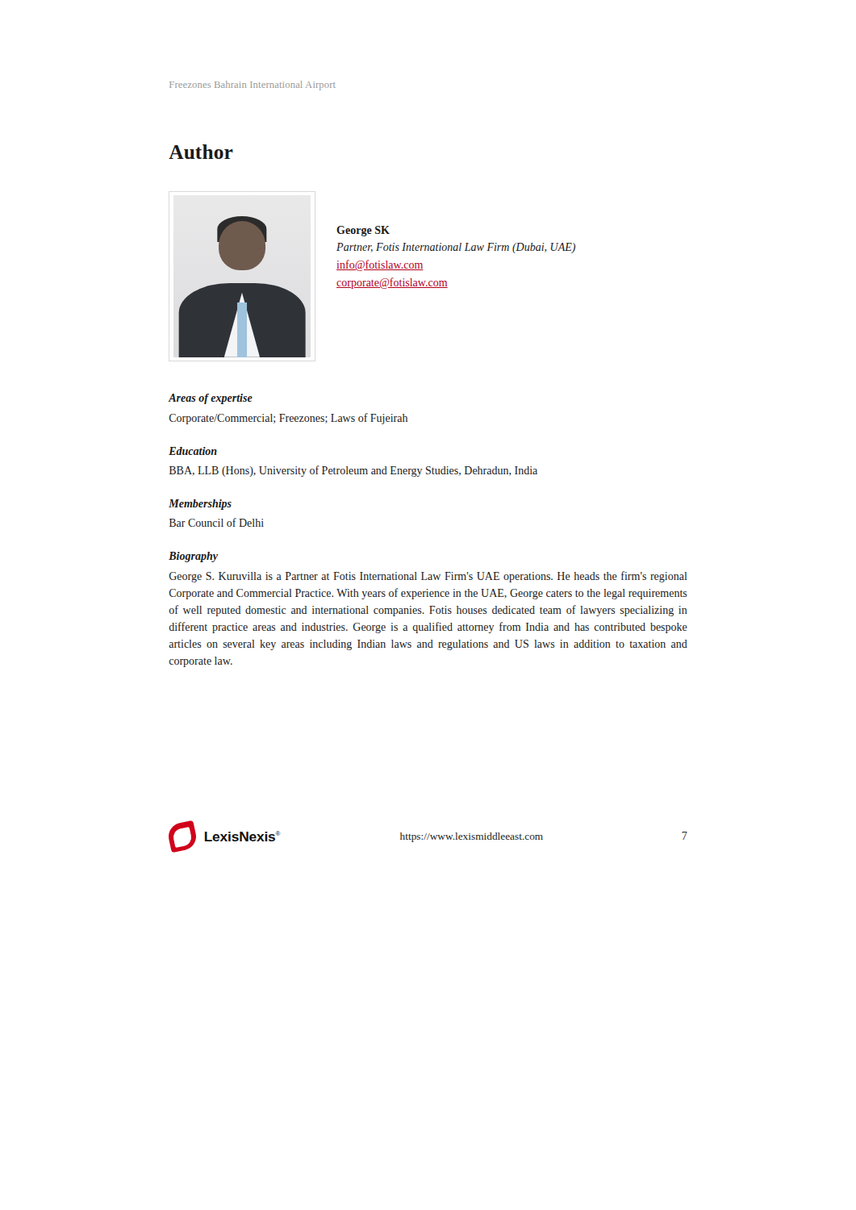Freezones Bahrain International Airport
Author
George SK
Partner, Fotis International Law Firm (Dubai, UAE)
info@fotislaw.com
corporate@fotislaw.com
Areas of expertise
Corporate/Commercial; Freezones; Laws of Fujeirah
Education
BBA, LLB (Hons), University of Petroleum and Energy Studies, Dehradun, India
Memberships
Bar Council of Delhi
Biography
George S. Kuruvilla is a Partner at Fotis International Law Firm's UAE operations. He heads the firm's regional Corporate and Commercial Practice. With years of experience in the UAE, George caters to the legal requirements of well reputed domestic and international companies. Fotis houses dedicated team of lawyers specializing in different practice areas and industries. George is a qualified attorney from India and has contributed bespoke articles on several key areas including Indian laws and regulations and US laws in addition to taxation and corporate law.
LexisNexis®
https://www.lexismiddleeast.com
7